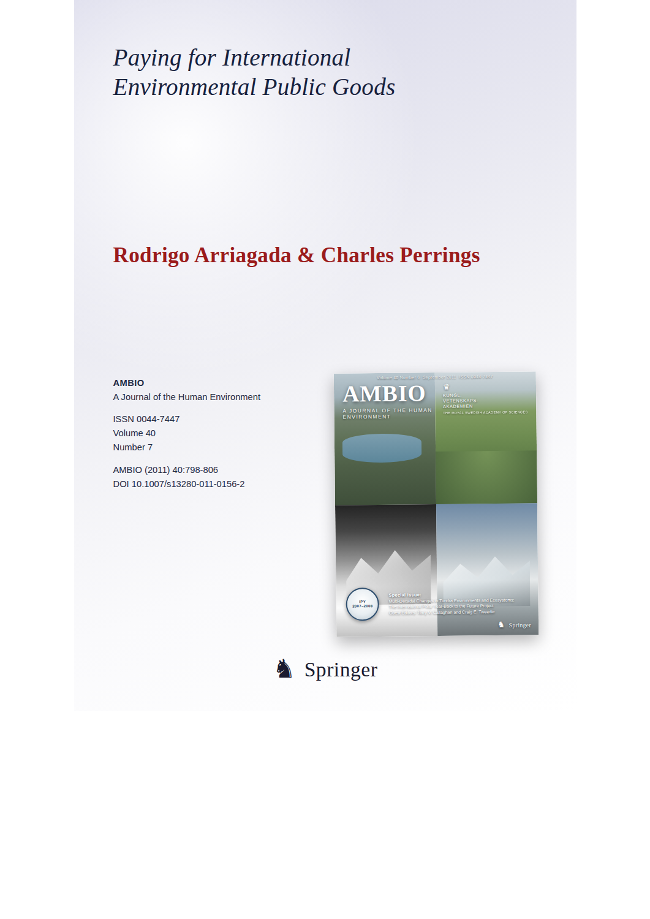Paying for International Environmental Public Goods
Rodrigo Arriagada & Charles Perrings
AMBIO
A Journal of the Human Environment
ISSN 0044-7447
Volume 40
Number 7
AMBIO (2011) 40:798-806
DOI 10.1007/s13280-011-0156-2
Volume 40 Number 6 September 2011 ISSN 0044-7447
AMBIO
A Journal of the Human Environment
♛ KUNGL.
VETENSKAPS-
AKADEMIEN The Royal Swedish Academy of Sciences
IPY
2007–2008
Special Issue: Multi-Decadal Changes in Tundra Environments and Ecosystems:
The International Polar Year-Back to the Future Project
Guest Editors: Terry V. Callaghan and Craig E. Tweedie
♞ Springer
♞ Springer